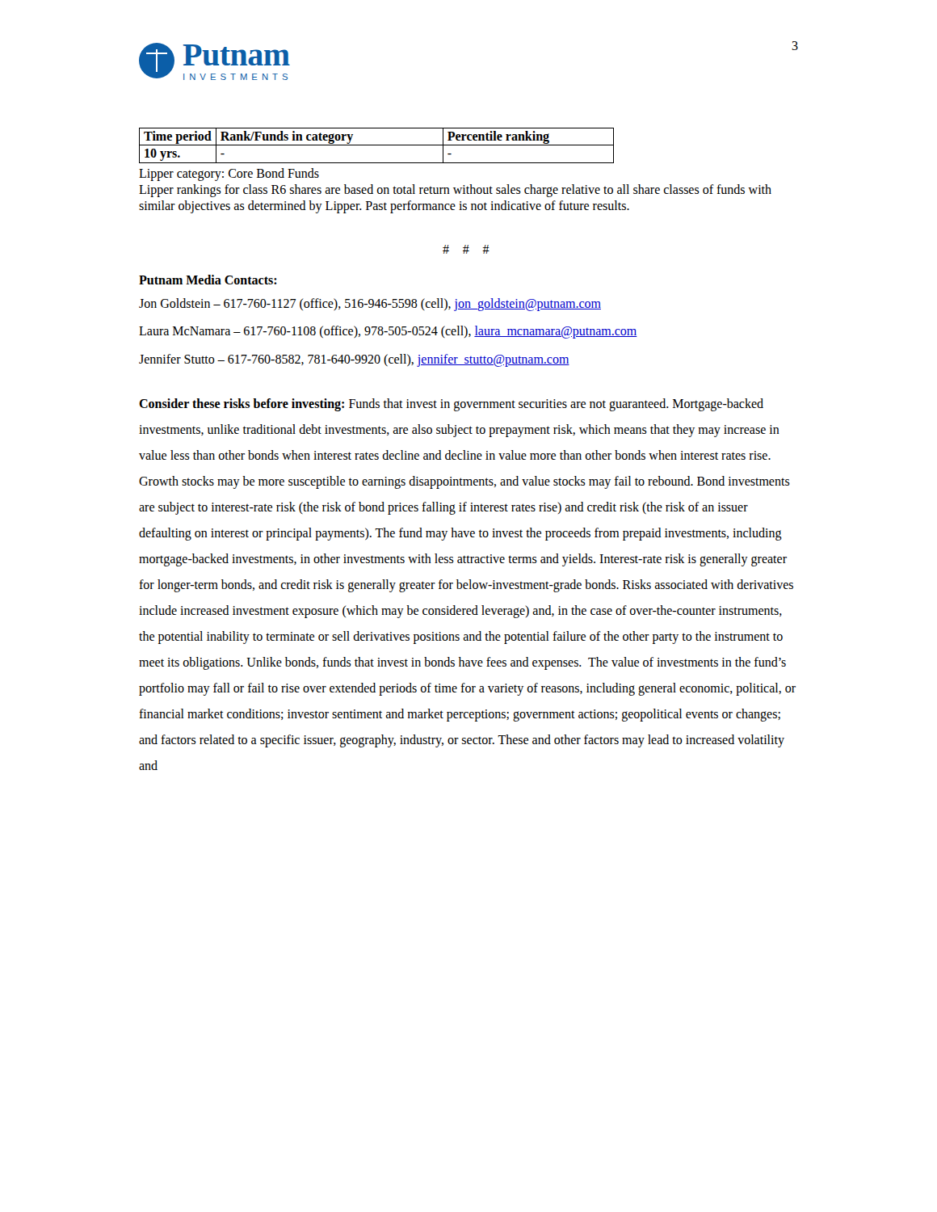3
Putnam
INVESTMENTS
| Time period | Rank/Funds in category | Percentile ranking |
| --- | --- | --- |
| 10 yrs. | - | - |
Lipper category: Core Bond Funds
Lipper rankings for class R6 shares are based on total return without sales charge relative to all share classes of funds with similar objectives as determined by Lipper. Past performance is not indicative of future results.
# # #
Putnam Media Contacts:
Jon Goldstein – 617-760-1127 (office), 516-946-5598 (cell), jon_goldstein@putnam.com
Laura McNamara – 617-760-1108 (office), 978-505-0524 (cell), laura_mcnamara@putnam.com
Jennifer Stutto – 617-760-8582, 781-640-9920 (cell), jennifer_stutto@putnam.com
Consider these risks before investing: Funds that invest in government securities are not guaranteed. Mortgage-backed investments, unlike traditional debt investments, are also subject to prepayment risk, which means that they may increase in value less than other bonds when interest rates decline and decline in value more than other bonds when interest rates rise. Growth stocks may be more susceptible to earnings disappointments, and value stocks may fail to rebound. Bond investments are subject to interest-rate risk (the risk of bond prices falling if interest rates rise) and credit risk (the risk of an issuer defaulting on interest or principal payments). The fund may have to invest the proceeds from prepaid investments, including mortgage-backed investments, in other investments with less attractive terms and yields. Interest-rate risk is generally greater for longer-term bonds, and credit risk is generally greater for below-investment-grade bonds. Risks associated with derivatives include increased investment exposure (which may be considered leverage) and, in the case of over-the-counter instruments, the potential inability to terminate or sell derivatives positions and the potential failure of the other party to the instrument to meet its obligations. Unlike bonds, funds that invest in bonds have fees and expenses. The value of investments in the fund’s portfolio may fall or fail to rise over extended periods of time for a variety of reasons, including general economic, political, or financial market conditions; investor sentiment and market perceptions; government actions; geopolitical events or changes; and factors related to a specific issuer, geography, industry, or sector. These and other factors may lead to increased volatility and